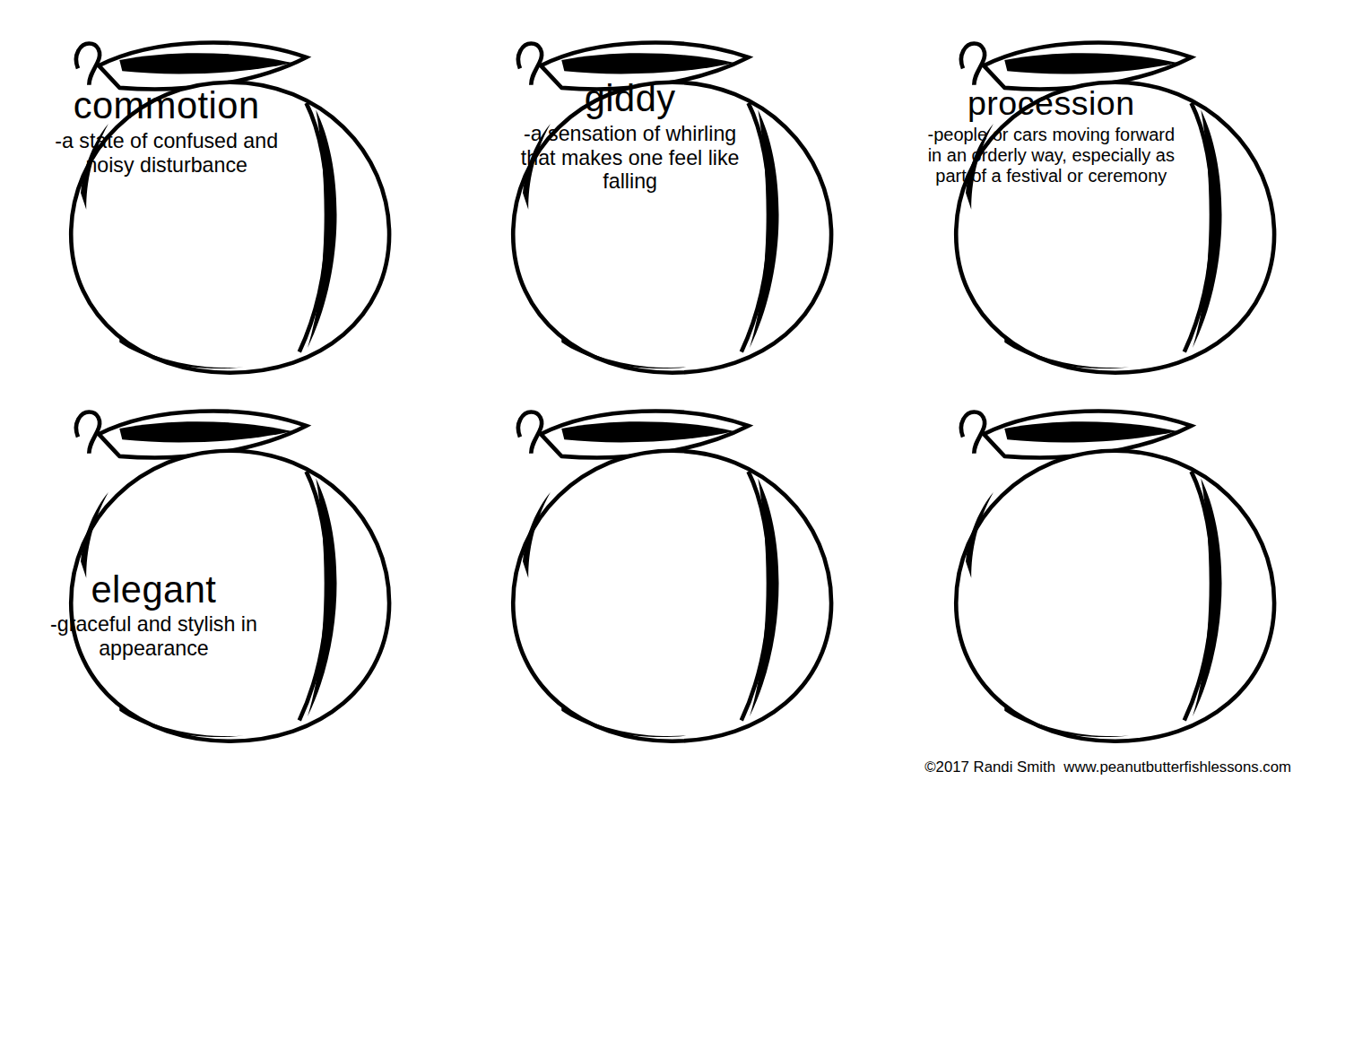Vocabulary peach cards
commotion
-a state of confused and noisy disturbance
giddy
-a sensation of whirling that makes one feel like falling
procession
-people or cars moving forward in an orderly way, especially as part of a festival or ceremony
elegant
-graceful and stylish in appearance
©2017 Randi Smith www.peanutbutterfishlessons.com